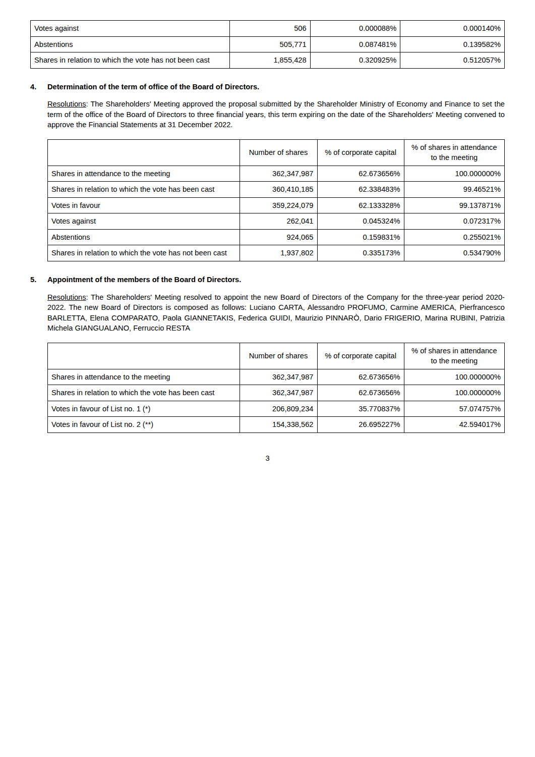| Votes against | 506 | 0.000088% | 0.000140% |
| Abstentions | 505,771 | 0.087481% | 0.139582% |
| Shares in relation to which the vote has not been cast | 1,855,428 | 0.320925% | 0.512057% |
4. Determination of the term of office of the Board of Directors.
Resolutions: The Shareholders' Meeting approved the proposal submitted by the Shareholder Ministry of Economy and Finance to set the term of the office of the Board of Directors to three financial years, this term expiring on the date of the Shareholders' Meeting convened to approve the Financial Statements at 31 December 2022.
| | Number of shares | % of corporate capital | % of shares in attendance to the meeting |
| --- | --- | --- | --- |
| Shares in attendance to the meeting | 362,347,987 | 62.673656% | 100.000000% |
| Shares in relation to which the vote has been cast | 360,410,185 | 62.338483% | 99.46521% |
| Votes in favour | 359,224,079 | 62.133328% | 99.137871% |
| Votes against | 262,041 | 0.045324% | 0.072317% |
| Abstentions | 924,065 | 0.159831% | 0.255021% |
| Shares in relation to which the vote has not been cast | 1,937,802 | 0.335173% | 0.534790% |
5. Appointment of the members of the Board of Directors.
Resolutions: The Shareholders' Meeting resolved to appoint the new Board of Directors of the Company for the three-year period 2020-2022. The new Board of Directors is composed as follows: Luciano CARTA, Alessandro PROFUMO, Carmine AMERICA, Pierfrancesco BARLETTA, Elena COMPARATO, Paola GIANNETAKIS, Federica GUIDI, Maurizio PINNARÒ, Dario FRIGERIO, Marina RUBINI, Patrizia Michela GIANGUALANO, Ferruccio RESTA
| | Number of shares | % of corporate capital | % of shares in attendance to the meeting |
| --- | --- | --- | --- |
| Shares in attendance to the meeting | 362,347,987 | 62.673656% | 100.000000% |
| Shares in relation to which the vote has been cast | 362,347,987 | 62.673656% | 100.000000% |
| Votes in favour of List no. 1 (*) | 206,809,234 | 35.770837% | 57.074757% |
| Votes in favour of List no. 2 (**) | 154,338,562 | 26.695227% | 42.594017% |
3